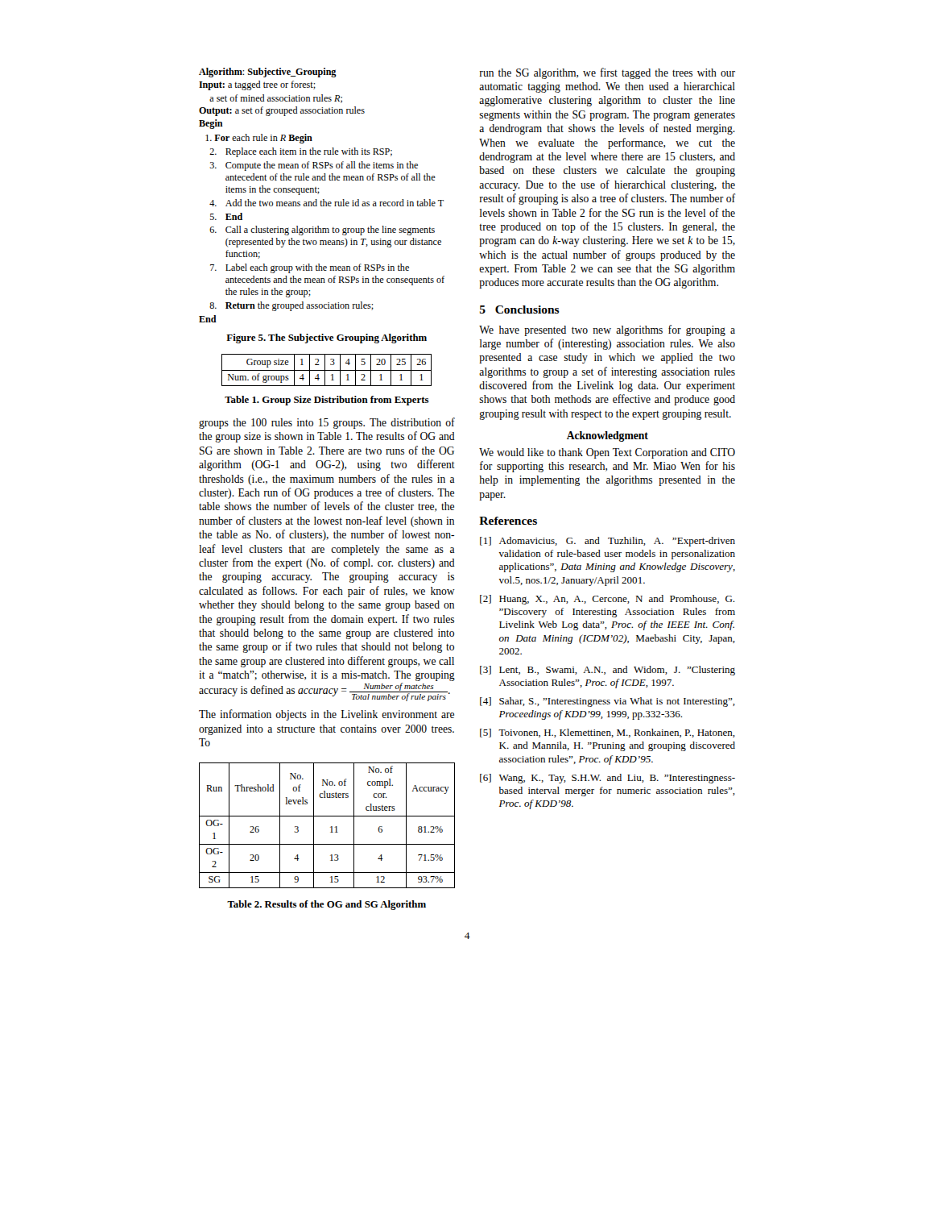Algorithm: Subjective_Grouping
Input: a tagged tree or forest;
a set of mined association rules R;
Output: a set of grouped association rules
Begin
For each rule in R Begin
Replace each item in the rule with its RSP;
Compute the mean of RSPs of all the items in the antecedent of the rule and the mean of RSPs of all the items in the consequent;
Add the two means and the rule id as a record in table T
End
Call a clustering algorithm to group the line segments (represented by the two means) in T, using our distance function;
Label each group with the mean of RSPs in the antecedents and the mean of RSPs in the consequents of the rules in the group;
Return the grouped association rules;
End
Figure 5. The Subjective Grouping Algorithm
| Group size | 1 | 2 | 3 | 4 | 5 | 20 | 25 | 26 |
| Num. of groups | 4 | 4 | 1 | 1 | 2 | 1 | 1 | 1 |
Table 1. Group Size Distribution from Experts
groups the 100 rules into 15 groups. The distribution of the group size is shown in Table 1. The results of OG and SG are shown in Table 2. There are two runs of the OG algorithm (OG-1 and OG-2), using two different thresholds (i.e., the maximum numbers of the rules in a cluster). Each run of OG produces a tree of clusters. The table shows the number of levels of the cluster tree, the number of clusters at the lowest non-leaf level (shown in the table as No. of clusters), the number of lowest non-leaf level clusters that are completely the same as a cluster from the expert (No. of compl. cor. clusters) and the grouping accuracy. The grouping accuracy is calculated as follows. For each pair of rules, we know whether they should belong to the same group based on the grouping result from the domain expert. If two rules that should belong to the same group are clustered into the same group or if two rules that should not belong to the same group are clustered into different groups, we call it a “match”; otherwise, it is a mis-match. The grouping accuracy is defined as accuracy = Number of matches Total number of rule pairs.
The information objects in the Livelink environment are organized into a structure that contains over 2000 trees. To
| Run | Threshold | No. of levels | No. of clusters | No. of compl. cor. clusters | Accuracy |
| OG-1 | 26 | 3 | 11 | 6 | 81.2% |
| OG-2 | 20 | 4 | 13 | 4 | 71.5% |
| SG | 15 | 9 | 15 | 12 | 93.7% |
Table 2. Results of the OG and SG Algorithm
run the SG algorithm, we first tagged the trees with our automatic tagging method. We then used a hierarchical agglomerative clustering algorithm to cluster the line segments within the SG program. The program generates a dendrogram that shows the levels of nested merging. When we evaluate the performance, we cut the dendrogram at the level where there are 15 clusters, and based on these clusters we calculate the grouping accuracy. Due to the use of hierarchical clustering, the result of grouping is also a tree of clusters. The number of levels shown in Table 2 for the SG run is the level of the tree produced on top of the 15 clusters. In general, the program can do k-way clustering. Here we set k to be 15, which is the actual number of groups produced by the expert. From Table 2 we can see that the SG algorithm produces more accurate results than the OG algorithm.
5 Conclusions
We have presented two new algorithms for grouping a large number of (interesting) association rules. We also presented a case study in which we applied the two algorithms to group a set of interesting association rules discovered from the Livelink log data. Our experiment shows that both methods are effective and produce good grouping result with respect to the expert grouping result.
Acknowledgment
We would like to thank Open Text Corporation and CITO for supporting this research, and Mr. Miao Wen for his help in implementing the algorithms presented in the paper.
References
[1]
Adomavicius, G. and Tuzhilin, A. ”Expert-driven validation of rule-based user models in personalization applications”, Data Mining and Knowledge Discovery, vol.5, nos.1/2, January/April 2001.
[2]
Huang, X., An, A., Cercone, N and Promhouse, G. ”Discovery of Interesting Association Rules from Livelink Web Log data”, Proc. of the IEEE Int. Conf. on Data Mining (ICDM’02), Maebashi City, Japan, 2002.
[3]
Lent, B., Swami, A.N., and Widom, J. ”Clustering Association Rules”, Proc. of ICDE, 1997.
[4]
Sahar, S., ”Interestingness via What is not Interesting”, Proceedings of KDD’99, 1999, pp.332-336.
[5]
Toivonen, H., Klemettinen, M., Ronkainen, P., Hatonen, K. and Mannila, H. ”Pruning and grouping discovered association rules”, Proc. of KDD’95.
[6]
Wang, K., Tay, S.H.W. and Liu, B. ”Interestingness-based interval merger for numeric association rules”, Proc. of KDD’98.
4